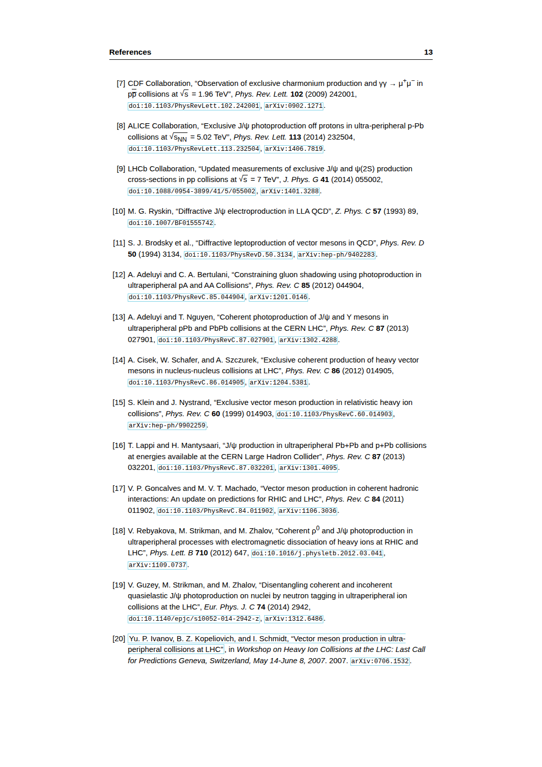References 13
[7] CDF Collaboration, “Observation of exclusive charmonium production and γγ → μ+μ− in p p̅ collisions at s = 1.96 TeV”, Phys. Rev. Lett. 102 (2009) 242001, doi:10.1103/PhysRevLett.102.242001, arXiv:0902.1271.
[8] ALICE Collaboration, “Exclusive J/ψ photoproduction off protons in ultra-peripheral p-Pb collisions at sNN = 5.02 TeV”, Phys. Rev. Lett. 113 (2014) 232504, doi:10.1103/PhysRevLett.113.232504, arXiv:1406.7819.
[9] LHCb Collaboration, “Updated measurements of exclusive J/ψ and ψ(2S) production cross-sections in pp collisions at s = 7 TeV”, J. Phys. G 41 (2014) 055002, doi:10.1088/0954-3899/41/5/055002, arXiv:1401.3288.
[10] M. G. Ryskin, “Diffractive J/ψ electroproduction in LLA QCD”, Z. Phys. C 57 (1993) 89, doi:10.1007/BF01555742.
[11] S. J. Brodsky et al., “Diffractive leptoproduction of vector mesons in QCD”, Phys. Rev. D 50 (1994) 3134, doi:10.1103/PhysRevD.50.3134, arXiv:hep-ph/9402283.
[12] A. Adeluyi and C. A. Bertulani, “Constraining gluon shadowing using photoproduction in ultraperipheral pA and AA Collisions”, Phys. Rev. C 85 (2012) 044904, doi:10.1103/PhysRevC.85.044904, arXiv:1201.0146.
[13] A. Adeluyi and T. Nguyen, “Coherent photoproduction of J/ψ and Y mesons in ultraperipheral pPb and PbPb collisions at the CERN LHC”, Phys. Rev. C 87 (2013) 027901, doi:10.1103/PhysRevC.87.027901, arXiv:1302.4288.
[14] A. Cisek, W. Schafer, and A. Szczurek, “Exclusive coherent production of heavy vector mesons in nucleus-nucleus collisions at LHC”, Phys. Rev. C 86 (2012) 014905, doi:10.1103/PhysRevC.86.014905, arXiv:1204.5381.
[15] S. Klein and J. Nystrand, “Exclusive vector meson production in relativistic heavy ion collisions”, Phys. Rev. C 60 (1999) 014903, doi:10.1103/PhysRevC.60.014903, arXiv:hep-ph/9902259.
[16] T. Lappi and H. Mantysaari, “J/ψ production in ultraperipheral Pb+Pb and p+Pb collisions at energies available at the CERN Large Hadron Collider”, Phys. Rev. C 87 (2013) 032201, doi:10.1103/PhysRevC.87.032201, arXiv:1301.4095.
[17] V. P. Goncalves and M. V. T. Machado, “Vector meson production in coherent hadronic interactions: An update on predictions for RHIC and LHC”, Phys. Rev. C 84 (2011) 011902, doi:10.1103/PhysRevC.84.011902, arXiv:1106.3036.
[18] V. Rebyakova, M. Strikman, and M. Zhalov, “Coherent ρ0 and J/ψ photoproduction in ultraperipheral processes with electromagnetic dissociation of heavy ions at RHIC and LHC”, Phys. Lett. B 710 (2012) 647, doi:10.1016/j.physletb.2012.03.041, arXiv:1109.0737.
[19] V. Guzey, M. Strikman, and M. Zhalov, “Disentangling coherent and incoherent quasielastic J/ψ photoproduction on nuclei by neutron tagging in ultraperipheral ion collisions at the LHC”, Eur. Phys. J. C 74 (2014) 2942, doi:10.1140/epjc/s10052-014-2942-z, arXiv:1312.6486.
[20] Yu. P. Ivanov, B. Z. Kopeliovich, and I. Schmidt, “Vector meson production in ultra-peripheral collisions at LHC”, in Workshop on Heavy Ion Collisions at the LHC: Last Call for Predictions Geneva, Switzerland, May 14-June 8, 2007. 2007. arXiv:0706.1532.